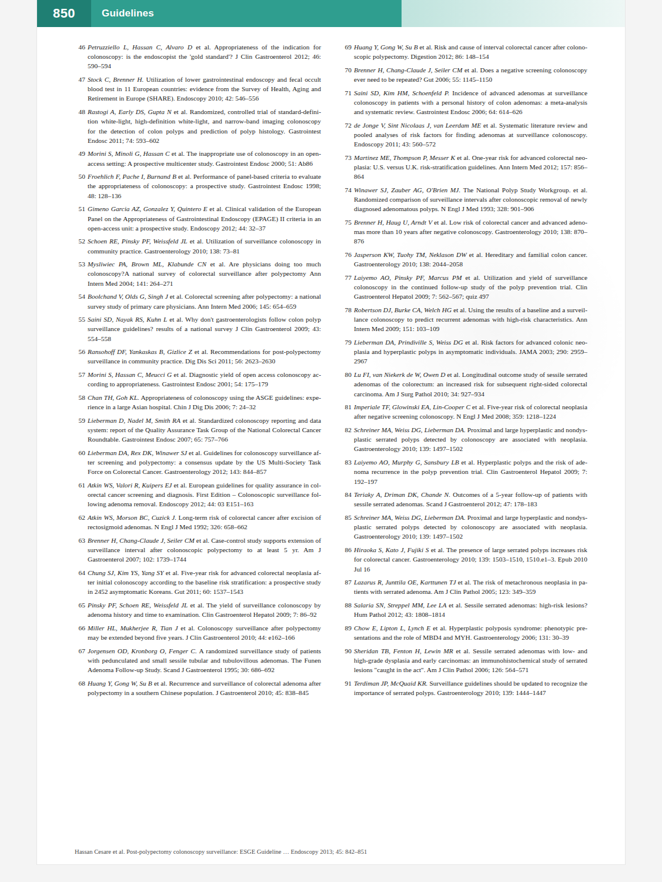850
Guidelines
46 Petruzziello L, Hassan C, Alvaro D et al. Appropriateness of the indication for colonoscopy: is the endoscopist the 'gold standard'? J Clin Gastroenterol 2012; 46: 590–594
47 Stock C, Brenner H. Utilization of lower gastrointestinal endoscopy and fecal occult blood test in 11 European countries: evidence from the Survey of Health, Aging and Retirement in Europe (SHARE). Endoscopy 2010; 42: 546–556
48 Rastogi A, Early DS, Gupta N et al. Randomized, controlled trial of standard-definition white-light, high-definition white-light, and narrow-band imaging colonoscopy for the detection of colon polyps and prediction of polyp histology. Gastrointest Endosc 2011; 74: 593–602
49 Morini S, Minoli G, Hassan C et al. The inappropriate use of colonoscopy in an open-access setting: A prospective multicenter study. Gastrointest Endosc 2000; 51: Ab86
50 Froehlich F, Pache I, Burnand B et al. Performance of panel-based criteria to evaluate the appropriateness of colonoscopy: a prospective study. Gastrointest Endosc 1998; 48: 128–136
51 Gimeno Garcia AZ, Gonzalez Y, Quintero E et al. Clinical validation of the European Panel on the Appropriateness of Gastrointestinal Endoscopy (EPAGE) II criteria in an open-access unit: a prospective study. Endoscopy 2012; 44: 32–37
52 Schoen RE, Pinsky PF, Weissfeld JL et al. Utilization of surveillance colonoscopy in community practice. Gastroenterology 2010; 138: 73–81
53 Mysliwiec PA, Brown ML, Klabunde CN et al. Are physicians doing too much colonoscopy?A national survey of colorectal surveillance after polypectomy Ann Intern Med 2004; 141: 264–271
54 Boolchand V, Olds G, Singh J et al. Colorectal screening after polypectomy: a national survey study of primary care physicians. Ann Intern Med 2006; 145: 654–659
55 Saini SD, Nayak RS, Kuhn L et al. Why don't gastroenterologists follow colon polyp surveillance guidelines? results of a national survey J Clin Gastroenterol 2009; 43: 554–558
56 Ransohoff DF, Yankaskas B, Gizlice Z et al. Recommendations for post-polypectomy surveillance in community practice. Dig Dis Sci 2011; 56: 2623–2630
57 Morini S, Hassan C, Meucci G et al. Diagnostic yield of open access colonoscopy according to appropriateness. Gastrointest Endosc 2001; 54: 175–179
58 Chan TH, Goh KL. Appropriateness of colonoscopy using the ASGE guidelines: experience in a large Asian hospital. Chin J Dig Dis 2006; 7: 24–32
59 Lieberman D, Nadel M, Smith RA et al. Standardized colonoscopy reporting and data system: report of the Quality Assurance Task Group of the National Colorectal Cancer Roundtable. Gastrointest Endosc 2007; 65: 757–766
60 Lieberman DA, Rex DK, Winawer SJ et al. Guidelines for colonoscopy surveillance after screening and polypectomy: a consensus update by the US Multi-Society Task Force on Colorectal Cancer. Gastroenterology 2012; 143: 844–857
61 Atkin WS, Valori R, Kuipers EJ et al. European guidelines for quality assurance in colorectal cancer screening and diagnosis. First Edition – Colonoscopic surveillance following adenoma removal. Endoscopy 2012; 44: 03 E151–163
62 Atkin WS, Morson BC, Cuzick J. Long-term risk of colorectal cancer after excision of rectosigmoid adenomas. N Engl J Med 1992; 326: 658–662
63 Brenner H, Chang-Claude J, Seiler CM et al. Case-control study supports extension of surveillance interval after colonoscopic polypectomy to at least 5 yr. Am J Gastroenterol 2007; 102: 1739–1744
64 Chung SJ, Kim YS, Yang SY et al. Five-year risk for advanced colorectal neoplasia after initial colonoscopy according to the baseline risk stratification: a prospective study in 2452 asymptomatic Koreans. Gut 2011; 60: 1537–1543
65 Pinsky PF, Schoen RE, Weissfeld JL et al. The yield of surveillance colonoscopy by adenoma history and time to examination. Clin Gastroenterol Hepatol 2009; 7: 86–92
66 Miller HL, Mukherjee R, Tian J et al. Colonoscopy surveillance after polypectomy may be extended beyond five years. J Clin Gastroenterol 2010; 44: e162–166
67 Jorgensen OD, Kronborg O, Fenger C. A randomized surveillance study of patients with pedunculated and small sessile tubular and tubulovillous adenomas. The Funen Adenoma Follow-up Study. Scand J Gastroenterol 1995; 30: 686–692
68 Huang Y, Gong W, Su B et al. Recurrence and surveillance of colorectal adenoma after polypectomy in a southern Chinese population. J Gastroenterol 2010; 45: 838–845
69 Huang Y, Gong W, Su B et al. Risk and cause of interval colorectal cancer after colonoscopic polypectomy. Digestion 2012; 86: 148–154
70 Brenner H, Chang-Claude J, Seiler CM et al. Does a negative screening colonoscopy ever need to be repeated? Gut 2006; 55: 1145–1150
71 Saini SD, Kim HM, Schoenfeld P. Incidence of advanced adenomas at surveillance colonoscopy in patients with a personal history of colon adenomas: a meta-analysis and systematic review. Gastrointest Endosc 2006; 64: 614–626
72 de Jonge V, Sint Nicolaas J, van Leerdam ME et al. Systematic literature review and pooled analyses of risk factors for finding adenomas at surveillance colonoscopy. Endoscopy 2011; 43: 560–572
73 Martinez ME, Thompson P, Messer K et al. One-year risk for advanced colorectal neoplasia: U.S. versus U.K. risk-stratification guidelines. Ann Intern Med 2012; 157: 856–864
74 Winawer SJ, Zauber AG, O'Brien MJ. The National Polyp Study Workgroup. et al. Randomized comparison of surveillance intervals after colonoscopic removal of newly diagnosed adenomatous polyps. N Engl J Med 1993; 328: 901–906
75 Brenner H, Haug U, Arndt V et al. Low risk of colorectal cancer and advanced adenomas more than 10 years after negative colonoscopy. Gastroenterology 2010; 138: 870–876
76 Jasperson KW, Tuohy TM, Neklason DW et al. Hereditary and familial colon cancer. Gastroenterology 2010; 138: 2044–2058
77 Laiyemo AO, Pinsky PF, Marcus PM et al. Utilization and yield of surveillance colonoscopy in the continued follow-up study of the polyp prevention trial. Clin Gastroenterol Hepatol 2009; 7: 562–567; quiz 497
78 Robertson DJ, Burke CA, Welch HG et al. Using the results of a baseline and a surveillance colonoscopy to predict recurrent adenomas with high-risk characteristics. Ann Intern Med 2009; 151: 103–109
79 Lieberman DA, Prindiville S, Weiss DG et al. Risk factors for advanced colonic neoplasia and hyperplastic polyps in asymptomatic individuals. JAMA 2003; 290: 2959–2967
80 Lu FI, van Niekerk de W, Owen D et al. Longitudinal outcome study of sessile serrated adenomas of the colorectum: an increased risk for subsequent right-sided colorectal carcinoma. Am J Surg Pathol 2010; 34: 927–934
81 Imperiale TF, Glowinski EA, Lin-Cooper C et al. Five-year risk of colorectal neoplasia after negative screening colonoscopy. N Engl J Med 2008; 359: 1218–1224
82 Schreiner MA, Weiss DG, Lieberman DA. Proximal and large hyperplastic and nondysplastic serrated polyps detected by colonoscopy are associated with neoplasia. Gastroenterology 2010; 139: 1497–1502
83 Laiyemo AO, Murphy G, Sansbury LB et al. Hyperplastic polyps and the risk of adenoma recurrence in the polyp prevention trial. Clin Gastroenterol Hepatol 2009; 7: 192–197
84 Teriaky A, Driman DK, Chande N. Outcomes of a 5-year follow-up of patients with sessile serrated adenomas. Scand J Gastroenterol 2012; 47: 178–183
85 Schreiner MA, Weiss DG, Lieberman DA. Proximal and large hyperplastic and nondysplastic serrated polyps detected by colonoscopy are associated with neoplasia. Gastroenterology 2010; 139: 1497–1502
86 Hiraoka S, Kato J, Fujiki S et al. The presence of large serrated polyps increases risk for colorectal cancer. Gastroenterology 2010; 139: 1503–1510, 1510.e1–3. Epub 2010 Jul 16
87 Lazarus R, Junttila OE, Karttunen TJ et al. The risk of metachronous neoplasia in patients with serrated adenoma. Am J Clin Pathol 2005; 123: 349–359
88 Salaria SN, Streppel MM, Lee LA et al. Sessile serrated adenomas: high-risk lesions? Hum Pathol 2012; 43: 1808–1814
89 Chow E, Lipton L, Lynch E et al. Hyperplastic polyposis syndrome: phenotypic presentations and the role of MBD4 and MYH. Gastroenterology 2006; 131: 30–39
90 Sheridan TB, Fenton H, Lewin MR et al. Sessile serrated adenomas with low- and high-grade dysplasia and early carcinomas: an immunohistochemical study of serrated lesions "caught in the act". Am J Clin Pathol 2006; 126: 564–571
91 Terdiman JP, McQuaid KR. Surveillance guidelines should be updated to recognize the importance of serrated polyps. Gastroenterology 2010; 139: 1444–1447
Hassan Cesare et al. Post-polypectomy colonoscopy surveillance: ESGE Guideline … Endoscopy 2013; 45: 842–851